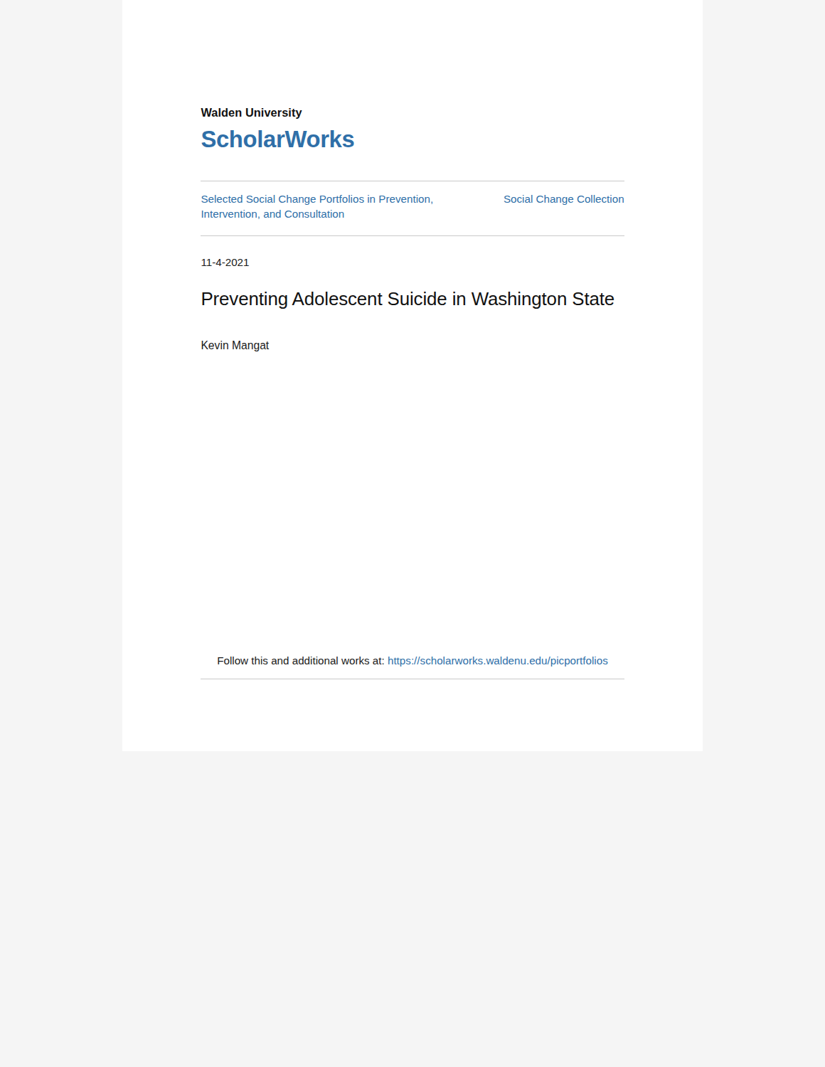Walden University
ScholarWorks
Selected Social Change Portfolios in Prevention, Intervention, and Consultation
Social Change Collection
11-4-2021
Preventing Adolescent Suicide in Washington State
Kevin Mangat
Follow this and additional works at: https://scholarworks.waldenu.edu/picportfolios